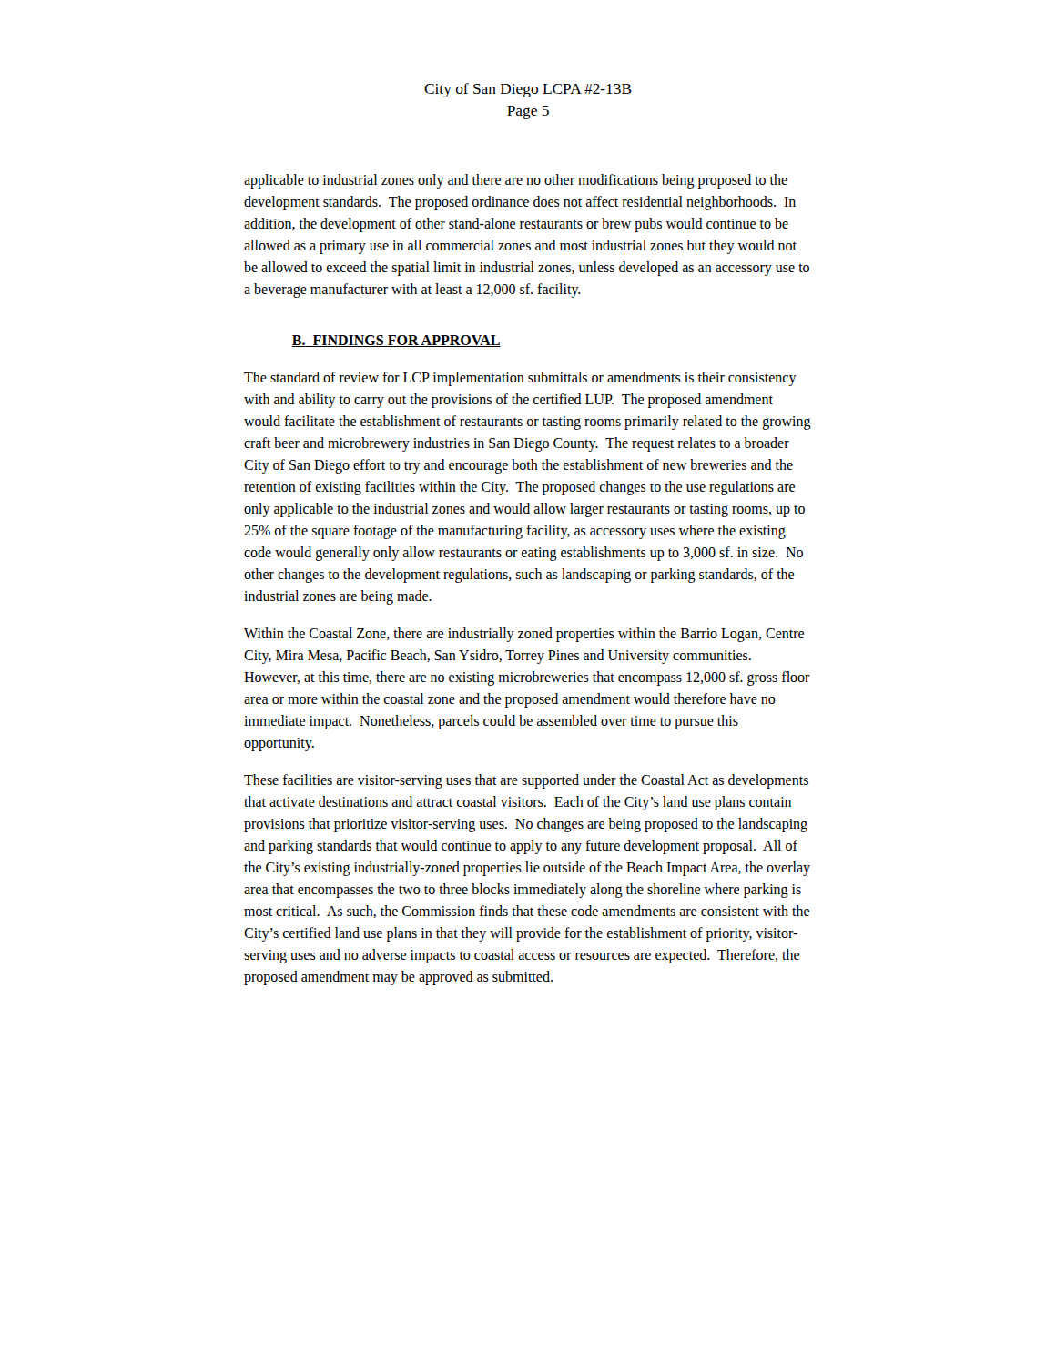City of San Diego LCPA #2-13B Page 5
applicable to industrial zones only and there are no other modifications being proposed to the development standards. The proposed ordinance does not affect residential neighborhoods. In addition, the development of other stand-alone restaurants or brew pubs would continue to be allowed as a primary use in all commercial zones and most industrial zones but they would not be allowed to exceed the spatial limit in industrial zones, unless developed as an accessory use to a beverage manufacturer with at least a 12,000 sf. facility.
B. FINDINGS FOR APPROVAL
The standard of review for LCP implementation submittals or amendments is their consistency with and ability to carry out the provisions of the certified LUP. The proposed amendment would facilitate the establishment of restaurants or tasting rooms primarily related to the growing craft beer and microbrewery industries in San Diego County. The request relates to a broader City of San Diego effort to try and encourage both the establishment of new breweries and the retention of existing facilities within the City. The proposed changes to the use regulations are only applicable to the industrial zones and would allow larger restaurants or tasting rooms, up to 25% of the square footage of the manufacturing facility, as accessory uses where the existing code would generally only allow restaurants or eating establishments up to 3,000 sf. in size. No other changes to the development regulations, such as landscaping or parking standards, of the industrial zones are being made.
Within the Coastal Zone, there are industrially zoned properties within the Barrio Logan, Centre City, Mira Mesa, Pacific Beach, San Ysidro, Torrey Pines and University communities. However, at this time, there are no existing microbreweries that encompass 12,000 sf. gross floor area or more within the coastal zone and the proposed amendment would therefore have no immediate impact. Nonetheless, parcels could be assembled over time to pursue this opportunity.
These facilities are visitor-serving uses that are supported under the Coastal Act as developments that activate destinations and attract coastal visitors. Each of the City’s land use plans contain provisions that prioritize visitor-serving uses. No changes are being proposed to the landscaping and parking standards that would continue to apply to any future development proposal. All of the City’s existing industrially-zoned properties lie outside of the Beach Impact Area, the overlay area that encompasses the two to three blocks immediately along the shoreline where parking is most critical. As such, the Commission finds that these code amendments are consistent with the City’s certified land use plans in that they will provide for the establishment of priority, visitor-serving uses and no adverse impacts to coastal access or resources are expected. Therefore, the proposed amendment may be approved as submitted.